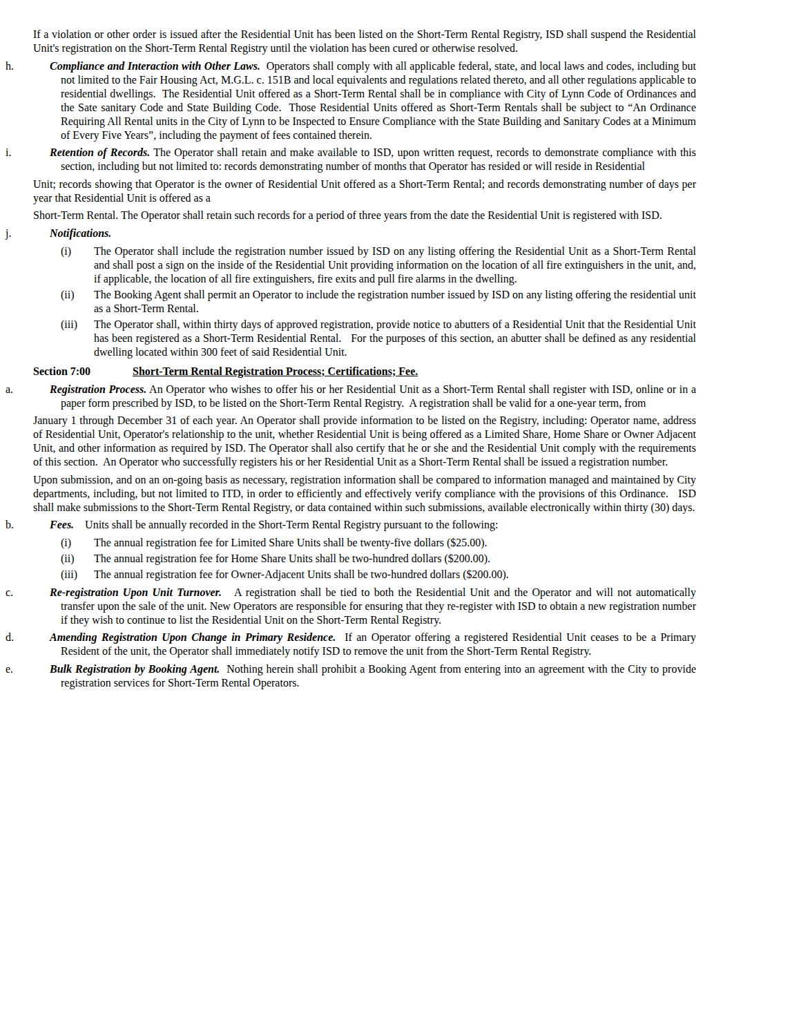If a violation or other order is issued after the Residential Unit has been listed on the Short-Term Rental Registry, ISD shall suspend the Residential Unit's registration on the Short-Term Rental Registry until the violation has been cured or otherwise resolved.
h. Compliance and Interaction with Other Laws. Operators shall comply with all applicable federal, state, and local laws and codes, including but not limited to the Fair Housing Act, M.G.L. c. 151B and local equivalents and regulations related thereto, and all other regulations applicable to residential dwellings. The Residential Unit offered as a Short-Term Rental shall be in compliance with City of Lynn Code of Ordinances and the Sate sanitary Code and State Building Code. Those Residential Units offered as Short-Term Rentals shall be subject to “An Ordinance Requiring All Rental units in the City of Lynn to be Inspected to Ensure Compliance with the State Building and Sanitary Codes at a Minimum of Every Five Years”, including the payment of fees contained therein.
i. Retention of Records. The Operator shall retain and make available to ISD, upon written request, records to demonstrate compliance with this section, including but not limited to: records demonstrating number of months that Operator has resided or will reside in Residential
Unit; records showing that Operator is the owner of Residential Unit offered as a Short-Term Rental; and records demonstrating number of days per year that Residential Unit is offered as a
Short-Term Rental. The Operator shall retain such records for a period of three years from the date the Residential Unit is registered with ISD.
j. Notifications.
(i) The Operator shall include the registration number issued by ISD on any listing offering the Residential Unit as a Short-Term Rental and shall post a sign on the inside of the Residential Unit providing information on the location of all fire extinguishers in the unit, and, if applicable, the location of all fire extinguishers, fire exits and pull fire alarms in the dwelling.
(ii) The Booking Agent shall permit an Operator to include the registration number issued by ISD on any listing offering the residential unit as a Short-Term Rental.
(iii) The Operator shall, within thirty days of approved registration, provide notice to abutters of a Residential Unit that the Residential Unit has been registered as a Short-Term Residential Rental. For the purposes of this section, an abutter shall be defined as any residential dwelling located within 300 feet of said Residential Unit.
Section 7:00 Short-Term Rental Registration Process; Certifications; Fee.
a. Registration Process. An Operator who wishes to offer his or her Residential Unit as a Short-Term Rental shall register with ISD, online or in a paper form prescribed by ISD, to be listed on the Short-Term Rental Registry. A registration shall be valid for a one-year term, from
January 1 through December 31 of each year. An Operator shall provide information to be listed on the Registry, including: Operator name, address of Residential Unit, Operator's relationship to the unit, whether Residential Unit is being offered as a Limited Share, Home Share or Owner Adjacent Unit, and other information as required by ISD. The Operator shall also certify that he or she and the Residential Unit comply with the requirements of this section. An Operator who successfully registers his or her Residential Unit as a Short-Term Rental shall be issued a registration number.
Upon submission, and on an on-going basis as necessary, registration information shall be compared to information managed and maintained by City departments, including, but not limited to ITD, in order to efficiently and effectively verify compliance with the provisions of this Ordinance. ISD shall make submissions to the Short-Term Rental Registry, or data contained within such submissions, available electronically within thirty (30) days.
b. Fees. Units shall be annually recorded in the Short-Term Rental Registry pursuant to the following:
(i) The annual registration fee for Limited Share Units shall be twenty-five dollars ($25.00).
(ii) The annual registration fee for Home Share Units shall be two-hundred dollars ($200.00).
(iii) The annual registration fee for Owner-Adjacent Units shall be two-hundred dollars ($200.00).
c. Re-registration Upon Unit Turnover. A registration shall be tied to both the Residential Unit and the Operator and will not automatically transfer upon the sale of the unit. New Operators are responsible for ensuring that they re-register with ISD to obtain a new registration number if they wish to continue to list the Residential Unit on the Short-Term Rental Registry.
d. Amending Registration Upon Change in Primary Residence. If an Operator offering a registered Residential Unit ceases to be a Primary Resident of the unit, the Operator shall immediately notify ISD to remove the unit from the Short-Term Rental Registry.
e. Bulk Registration by Booking Agent. Nothing herein shall prohibit a Booking Agent from entering into an agreement with the City to provide registration services for Short-Term Rental Operators.